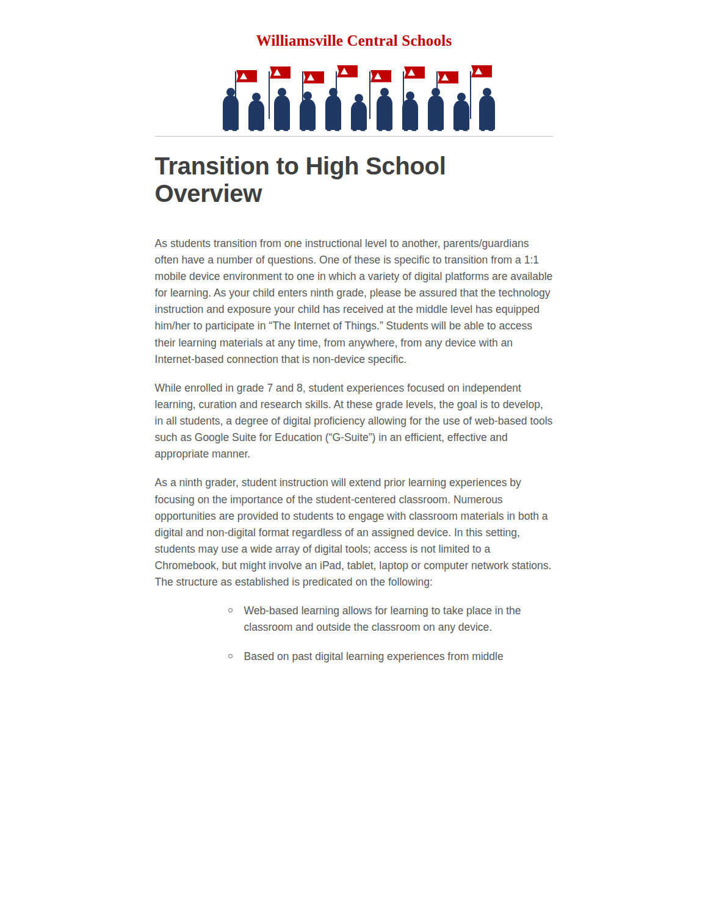Williamsville Central Schools
Transition to High School Overview
As students transition from one instructional level to another, parents/guardians often have a number of questions. One of these is specific to transition from a 1:1 mobile device environment to one in which a variety of digital platforms are available for learning. As your child enters ninth grade, please be assured that the technology instruction and exposure your child has received at the middle level has equipped him/her to participate in “The Internet of Things.” Students will be able to access their learning materials at any time, from anywhere, from any device with an Internet-based connection that is non-device specific.
While enrolled in grade 7 and 8, student experiences focused on independent learning, curation and research skills. At these grade levels, the goal is to develop, in all students, a degree of digital proficiency allowing for the use of web-based tools such as Google Suite for Education (“G-Suite”) in an efficient, effective and appropriate manner.
As a ninth grader, student instruction will extend prior learning experiences by focusing on the importance of the student-centered classroom. Numerous opportunities are provided to students to engage with classroom materials in both a digital and non-digital format regardless of an assigned device. In this setting, students may use a wide array of digital tools; access is not limited to a Chromebook, but might involve an iPad, tablet, laptop or computer network stations. The structure as established is predicated on the following:
Web-based learning allows for learning to take place in the classroom and outside the classroom on any device.
Based on past digital learning experiences from middle